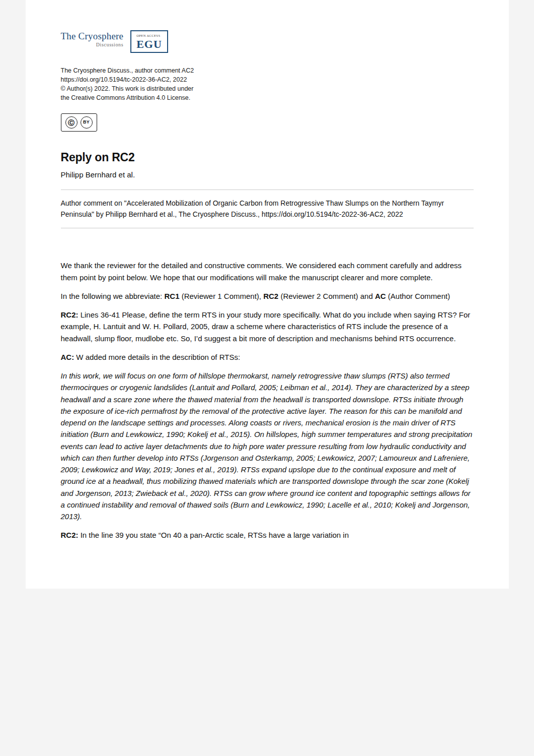The Cryosphere
Discussions
Open Access EGU
The Cryosphere Discuss., author comment AC2
https://doi.org/10.5194/tc-2022-36-AC2, 2022
© Author(s) 2022. This work is distributed under
the Creative Commons Attribution 4.0 License.
Ⓒ BY
Reply on RC2
Philipp Bernhard et al.
Author comment on "Accelerated Mobilization of Organic Carbon from Retrogressive Thaw Slumps on the Northern Taymyr Peninsula" by Philipp Bernhard et al., The Cryosphere Discuss., https://doi.org/10.5194/tc-2022-36-AC2, 2022
We thank the reviewer for the detailed and constructive comments. We considered each comment carefully and address them point by point below. We hope that our modifications will make the manuscript clearer and more complete.
In the following we abbreviate: RC1 (Reviewer 1 Comment), RC2 (Reviewer 2 Comment) and AC (Author Comment)
RC2: Lines 36-41 Please, define the term RTS in your study more specifically. What do you include when saying RTS? For example, H. Lantuit and W. H. Pollard, 2005, draw a scheme where characteristics of RTS include the presence of a headwall, slump floor, mudlobe etc. So, I’d suggest a bit more of description and mechanisms behind RTS occurrence.
AC: W added more details in the describtion of RTSs:
In this work, we will focus on one form of hillslope thermokarst, namely retrogressive thaw slumps (RTS) also termed thermocirques or cryogenic landslides (Lantuit and Pollard, 2005; Leibman et al., 2014). They are characterized by a steep headwall and a scare zone where the thawed material from the headwall is transported downslope. RTSs initiate through the exposure of ice-rich permafrost by the removal of the protective active layer. The reason for this can be manifold and depend on the landscape settings and processes. Along coasts or rivers, mechanical erosion is the main driver of RTS initiation (Burn and Lewkowicz, 1990; Kokelj et al., 2015). On hillslopes, high summer temperatures and strong precipitation events can lead to active layer detachments due to high pore water pressure resulting from low hydraulic conductivity and which can then further develop into RTSs (Jorgenson and Osterkamp, 2005; Lewkowicz, 2007; Lamoureux and Lafreniere, 2009; Lewkowicz and Way, 2019; Jones et al., 2019). RTSs expand upslope due to the continual exposure and melt of ground ice at a headwall, thus mobilizing thawed materials which are transported downslope through the scar zone (Kokelj and Jorgenson, 2013; Zwieback et al., 2020). RTSs can grow where ground ice content and topographic settings allows for a continued instability and removal of thawed soils (Burn and Lewkowicz, 1990; Lacelle et al., 2010; Kokelj and Jorgenson, 2013).
RC2: In the line 39 you state “On 40 a pan-Arctic scale, RTSs have a large variation in